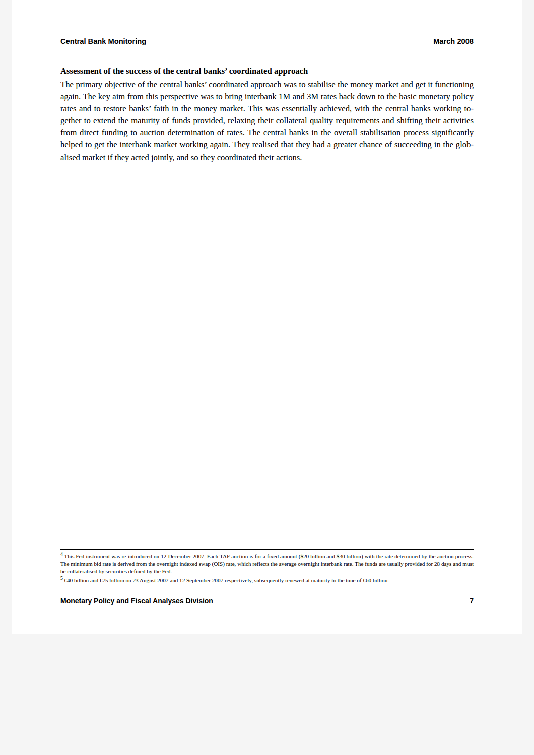Central Bank Monitoring March 2008
Assessment of the success of the central banks’ coordinated approach
The primary objective of the central banks’ coordinated approach was to stabilise the money market and get it functioning again. The key aim from this perspective was to bring interbank 1M and 3M rates back down to the basic monetary policy rates and to restore banks’ faith in the money market. This was essentially achieved, with the central banks working together to extend the maturity of funds provided, relaxing their collateral quality requirements and shifting their activities from direct funding to auction determination of rates. The central banks in the overall stabilisation process significantly helped to get the interbank market working again. They realised that they had a greater chance of succeeding in the globalised market if they acted jointly, and so they coordinated their actions.
4This Fed instrument was re-introduced on 12 December 2007. Each TAF auction is for a fixed amount ($20 billion and $30 billion) with the rate determined by the auction process. The minimum bid rate is derived from the overnight indexed swap (OIS) rate, which reflects the average overnight interbank rate. The funds are usually provided for 28 days and must be collateralised by securities defined by the Fed.
5€40 billion and €75 billion on 23 August 2007 and 12 September 2007 respectively, subsequently renewed at maturity to the tune of €60 billion.
Monetary Policy and Fiscal Analyses Division 7